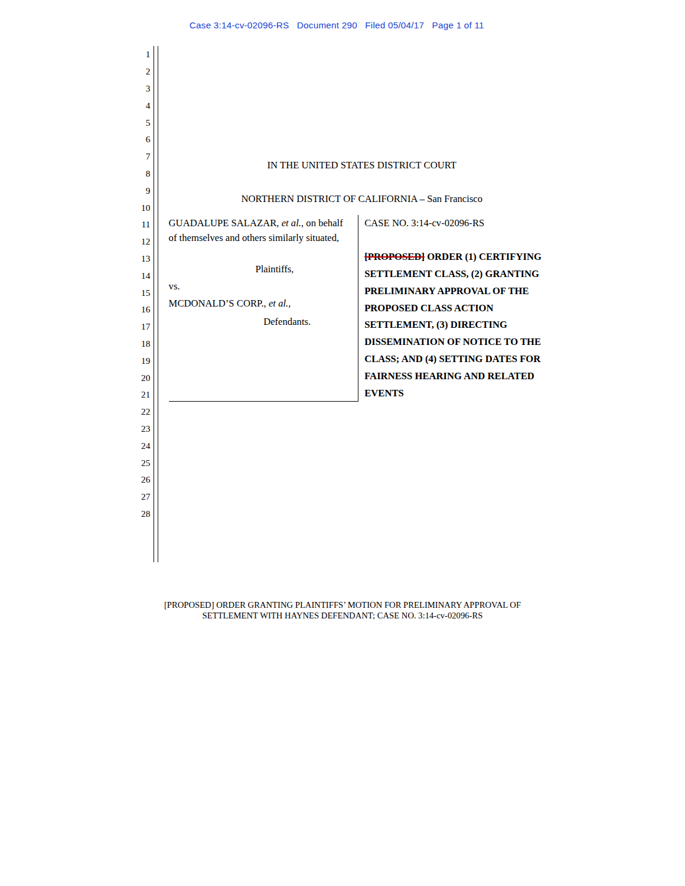Case 3:14-cv-02096-RS Document 290 Filed 05/04/17 Page 1 of 11
1
2
3
4
5
6
7
8
9
10
11
12
13
14
15
16
17
18
19
20
21
22
23
24
25
26
27
28
IN THE UNITED STATES DISTRICT COURT
NORTHERN DISTRICT OF CALIFORNIA – San Francisco
GUADALUPE SALAZAR, et al., on behalf
of themselves and others similarly situated,
Plaintiffs,
vs.
MCDONALD’S CORP., et al.,
Defendants.
CASE NO. 3:14-cv-02096-RS
[PROPOSED] ORDER (1) CERTIFYING SETTLEMENT CLASS, (2) GRANTING PRELIMINARY APPROVAL OF THE PROPOSED CLASS ACTION SETTLEMENT, (3) DIRECTING DISSEMINATION OF NOTICE TO THE CLASS; AND (4) SETTING DATES FOR FAIRNESS HEARING AND RELATED EVENTS
[PROPOSED] ORDER GRANTING PLAINTIFFS’ MOTION FOR PRELIMINARY APPROVAL OF
SETTLEMENT WITH HAYNES DEFENDANT; CASE NO. 3:14-cv-02096-RS